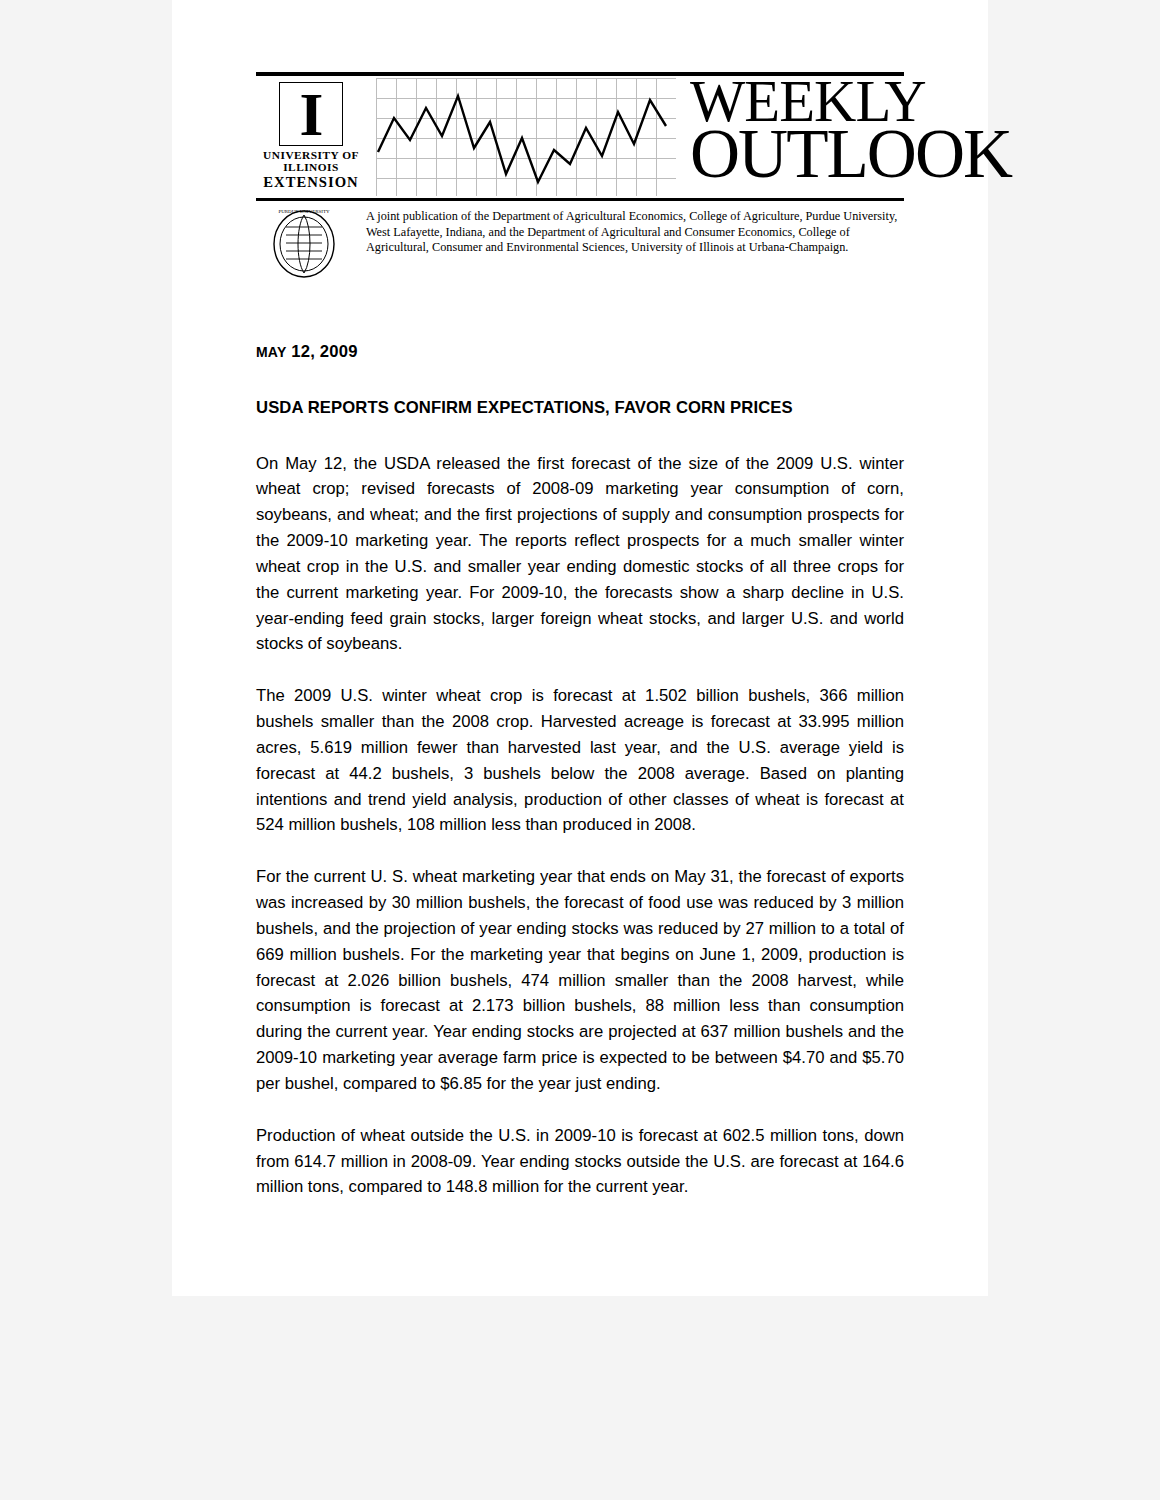I
UNIVERSITY OF ILLINOIS EXTENSION
WEEKLY OUTLOOK
PURDUE UNIVERSITY
A joint publication of the Department of Agricultural Economics, College of Agriculture, Purdue University, West Lafayette, Indiana, and the Department of Agricultural and Consumer Economics, College of Agricultural, Consumer and Environmental Sciences, University of Illinois at Urbana-Champaign.
MAY 12, 2009
USDA REPORTS CONFIRM EXPECTATIONS, FAVOR CORN PRICES
On May 12, the USDA released the first forecast of the size of the 2009 U.S. winter wheat crop; revised forecasts of 2008-09 marketing year consumption of corn, soybeans, and wheat; and the first projections of supply and consumption prospects for the 2009-10 marketing year. The reports reflect prospects for a much smaller winter wheat crop in the U.S. and smaller year ending domestic stocks of all three crops for the current marketing year. For 2009-10, the forecasts show a sharp decline in U.S. year-ending feed grain stocks, larger foreign wheat stocks, and larger U.S. and world stocks of soybeans.
The 2009 U.S. winter wheat crop is forecast at 1.502 billion bushels, 366 million bushels smaller than the 2008 crop. Harvested acreage is forecast at 33.995 million acres, 5.619 million fewer than harvested last year, and the U.S. average yield is forecast at 44.2 bushels, 3 bushels below the 2008 average. Based on planting intentions and trend yield analysis, production of other classes of wheat is forecast at 524 million bushels, 108 million less than produced in 2008.
For the current U. S. wheat marketing year that ends on May 31, the forecast of exports was increased by 30 million bushels, the forecast of food use was reduced by 3 million bushels, and the projection of year ending stocks was reduced by 27 million to a total of 669 million bushels. For the marketing year that begins on June 1, 2009, production is forecast at 2.026 billion bushels, 474 million smaller than the 2008 harvest, while consumption is forecast at 2.173 billion bushels, 88 million less than consumption during the current year. Year ending stocks are projected at 637 million bushels and the 2009-10 marketing year average farm price is expected to be between $4.70 and $5.70 per bushel, compared to $6.85 for the year just ending.
Production of wheat outside the U.S. in 2009-10 is forecast at 602.5 million tons, down from 614.7 million in 2008-09. Year ending stocks outside the U.S. are forecast at 164.6 million tons, compared to 148.8 million for the current year.